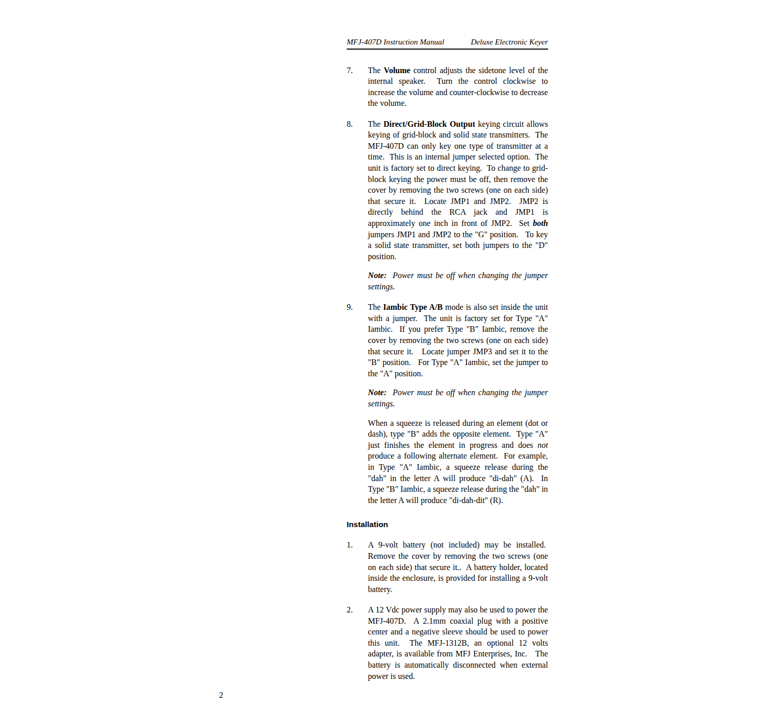MFJ-407D Instruction Manual Deluxe Electronic Keyer
7.
The Volume control adjusts the sidetone level of the internal speaker. Turn the control clockwise to increase the volume and counter-clockwise to decrease the volume.
8.
The Direct/Grid-Block Output keying circuit allows keying of grid-block and solid state transmitters. The MFJ-407D can only key one type of transmitter at a time. This is an internal jumper selected option. The unit is factory set to direct keying. To change to grid-block keying the power must be off, then remove the cover by removing the two screws (one on each side) that secure it. Locate JMP1 and JMP2. JMP2 is directly behind the RCA jack and JMP1 is approximately one inch in front of JMP2. Set both jumpers JMP1 and JMP2 to the "G" position. To key a solid state transmitter, set both jumpers to the "D" position.
Note: Power must be off when changing the jumper settings.
9.
The Iambic Type A/B mode is also set inside the unit with a jumper. The unit is factory set for Type "A" Iambic. If you prefer Type "B" Iambic, remove the cover by removing the two screws (one on each side) that secure it. Locate jumper JMP3 and set it to the "B" position. For Type "A" Iambic, set the jumper to the "A" position.
Note: Power must be off when changing the jumper settings.
When a squeeze is released during an element (dot or dash), type "B" adds the opposite element. Type "A" just finishes the element in progress and does not produce a following alternate element. For example, in Type "A" Iambic, a squeeze release during the "dah" in the letter A will produce "di-dah" (A). In Type "B" Iambic, a squeeze release during the "dah" in the letter A will produce "di-dah-dit" (R).
Installation
1.
A 9-volt battery (not included) may be installed. Remove the cover by removing the two screws (one on each side) that secure it.. A battery holder, located inside the enclosure, is provided for installing a 9-volt battery.
2.
A 12 Vdc power supply may also be used to power the MFJ-407D. A 2.1mm coaxial plug with a positive center and a negative sleeve should be used to power this unit. The MFJ-1312B, an optional 12 volts adapter, is available from MFJ Enterprises, Inc. The battery is automatically disconnected when external power is used.
2